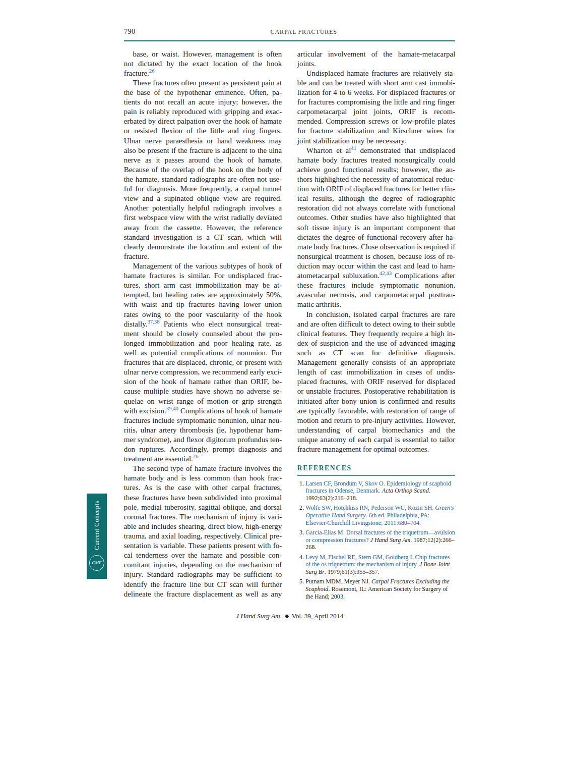790 Carpal Fractures
base, or waist. However, management is often not dictated by the exact location of the hook fracture.26
These fractures often present as persistent pain at the base of the hypothenar eminence. Often, patients do not recall an acute injury; however, the pain is reliably reproduced with gripping and exacerbated by direct palpation over the hook of hamate or resisted flexion of the little and ring fingers. Ulnar nerve paraesthesia or hand weakness may also be present if the fracture is adjacent to the ulna nerve as it passes around the hook of hamate. Because of the overlap of the hook on the body of the hamate, standard radiographs are often not useful for diagnosis. More frequently, a carpal tunnel view and a supinated oblique view are required. Another potentially helpful radiograph involves a first webspace view with the wrist radially deviated away from the cassette. However, the reference standard investigation is a CT scan, which will clearly demonstrate the location and extent of the fracture.
Management of the various subtypes of hook of hamate fractures is similar. For undisplaced fractures, short arm cast immobilization may be attempted, but healing rates are approximately 50%, with waist and tip fractures having lower union rates owing to the poor vascularity of the hook distally.37,38 Patients who elect nonsurgical treatment should be closely counseled about the prolonged immobilization and poor healing rate, as well as potential complications of nonunion. For fractures that are displaced, chronic, or present with ulnar nerve compression, we recommend early excision of the hook of hamate rather than ORIF, because multiple studies have shown no adverse sequelae on wrist range of motion or grip strength with excision.39,40 Complications of hook of hamate fractures include symptomatic nonunion, ulnar neuritis, ulnar artery thrombosis (ie, hypothenar hammer syndrome), and flexor digitorum profundus tendon ruptures. Accordingly, prompt diagnosis and treatment are essential.26
The second type of hamate fracture involves the hamate body and is less common than hook fractures. As is the case with other carpal fractures, these fractures have been subdivided into proximal pole, medial tuberosity, sagittal oblique, and dorsal coronal fractures. The mechanism of injury is variable and includes shearing, direct blow, high-energy trauma, and axial loading, respectively. Clinical presentation is variable. These patients present with focal tenderness over the hamate and possible concomitant injuries, depending on the mechanism of injury. Standard radiographs may be sufficient to identify the fracture line but CT scan will further delineate the fracture displacement as well as any articular involvement of the hamate-metacarpal joints.
Undisplaced hamate fractures are relatively stable and can be treated with short arm cast immobilization for 4 to 6 weeks. For displaced fractures or for fractures compromising the little and ring finger carpometacarpal joint joints, ORIF is recommended. Compression screws or low-profile plates for fracture stabilization and Kirschner wires for joint stabilization may be necessary.
Wharton et al41 demonstrated that undisplaced hamate body fractures treated nonsurgically could achieve good functional results; however, the authors highlighted the necessity of anatomical reduction with ORIF of displaced fractures for better clinical results, although the degree of radiographic restoration did not always correlate with functional outcomes. Other studies have also highlighted that soft tissue injury is an important component that dictates the degree of functional recovery after hamate body fractures. Close observation is required if nonsurgical treatment is chosen, because loss of reduction may occur within the cast and lead to hamatometacarpal subluxation.42,43 Complications after these fractures include symptomatic nonunion, avascular necrosis, and carpometacarpal posttraumatic arthritis.
In conclusion, isolated carpal fractures are rare and are often difficult to detect owing to their subtle clinical features. They frequently require a high index of suspicion and the use of advanced imaging such as CT scan for definitive diagnosis. Management generally consists of an appropriate length of cast immobilization in cases of undisplaced fractures, with ORIF reserved for displaced or unstable fractures. Postoperative rehabilitation is initiated after bony union is confirmed and results are typically favorable, with restoration of range of motion and return to pre-injury activities. However, understanding of carpal biomechanics and the unique anatomy of each carpal is essential to tailor fracture management for optimal outcomes.
REFERENCES
Larsen CF, Brondum V, Skov O. Epidemiology of scaphoid fractures in Odense, Denmark. Acta Orthop Scand. 1992;63(2):216–218.
Wolfe SW, Hotchkiss RN, Pederson WC, Kozin SH. Green’s Operative Hand Surgery. 6th ed. Philadelphia, PA: Elsevier/Churchill Livingstone; 2011:680–704.
Garcia-Elias M. Dorsal fractures of the triquetrum—avulsion or compression fractures? J Hand Surg Am. 1987;12(2):266–268.
Levy M, Fischel RE, Stern GM, Goldberg I. Chip fractures of the os triquetrum: the mechanism of injury. J Bone Joint Surg Br. 1979;61(3):355–357.
Putnam MDM, Meyer NJ. Carpal Fractures Excluding the Scaphoid. Rosemont, IL: American Society for Surgery of the Hand; 2003.
Current Concepts
CME
J Hand Surg Am. ◆ Vol. 39, April 2014